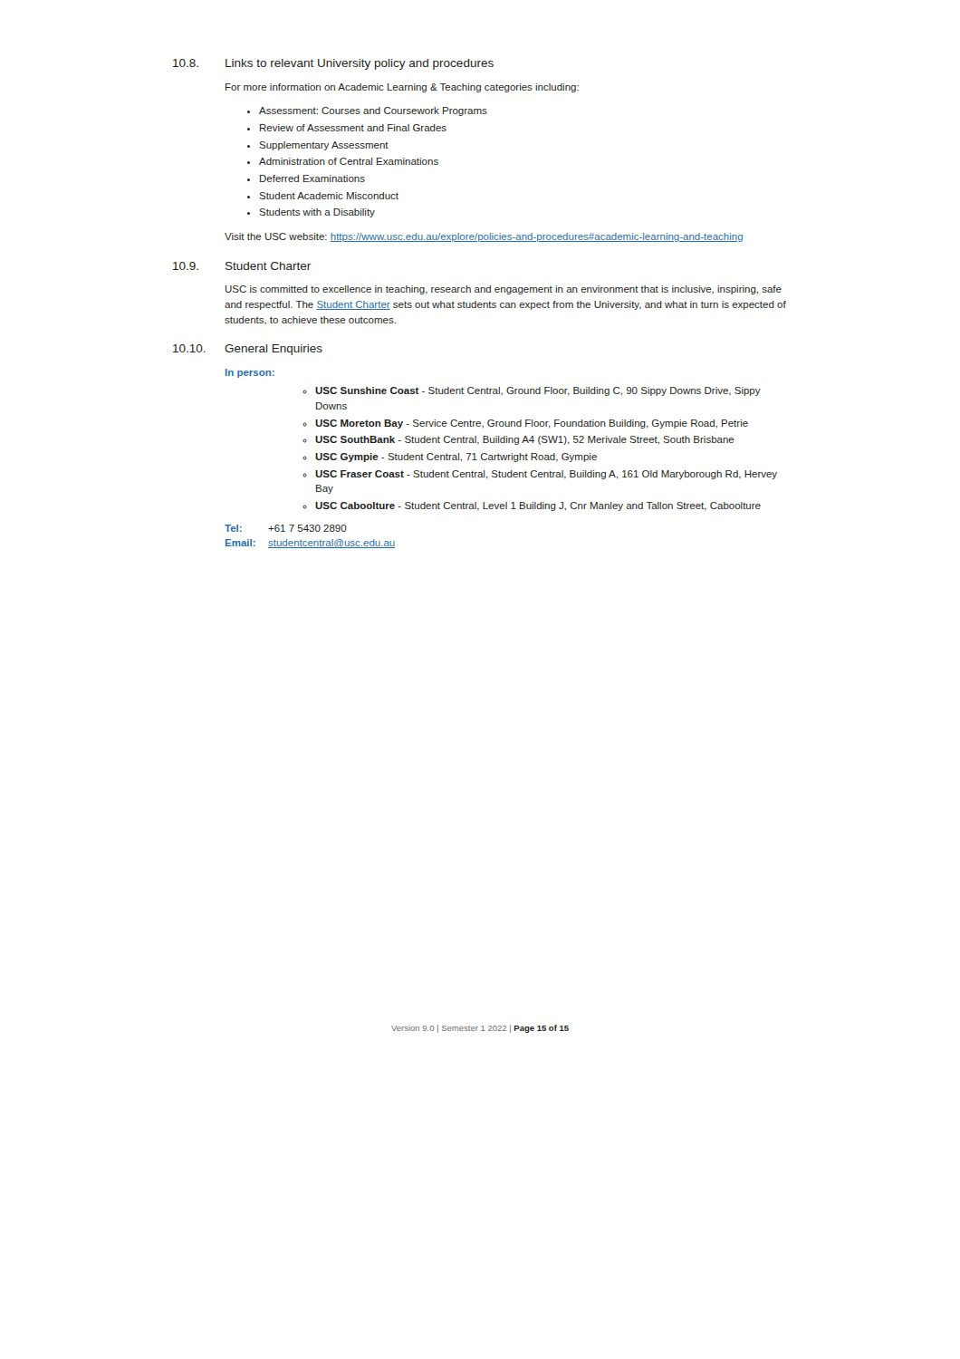10.8.
Links to relevant University policy and procedures
For more information on Academic Learning & Teaching categories including:
Assessment: Courses and Coursework Programs
Review of Assessment and Final Grades
Supplementary Assessment
Administration of Central Examinations
Deferred Examinations
Student Academic Misconduct
Students with a Disability
Visit the USC website: https://www.usc.edu.au/explore/policies-and-procedures#academic-learning-and-teaching
10.9.
Student Charter
USC is committed to excellence in teaching, research and engagement in an environment that is inclusive, inspiring, safe and respectful. The Student Charter sets out what students can expect from the University, and what in turn is expected of students, to achieve these outcomes.
10.10.
General Enquiries
In person:
USC Sunshine Coast - Student Central, Ground Floor, Building C, 90 Sippy Downs Drive, Sippy Downs
USC Moreton Bay - Service Centre, Ground Floor, Foundation Building, Gympie Road, Petrie
USC SouthBank - Student Central, Building A4 (SW1), 52 Merivale Street, South Brisbane
USC Gympie - Student Central, 71 Cartwright Road, Gympie
USC Fraser Coast - Student Central, Student Central, Building A, 161 Old Maryborough Rd, Hervey Bay
USC Caboolture - Student Central, Level 1 Building J, Cnr Manley and Tallon Street, Caboolture
Tel:
+61 7 5430 2890
Email:
studentcentral@usc.edu.au
Version 9.0 | Semester 1 2022 | Page 15 of 15